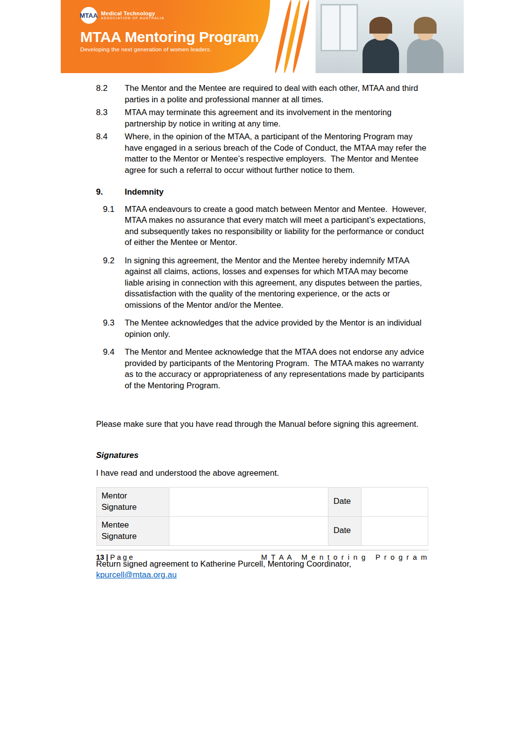MTAA
Medical Technology
ASSOCIATION OF AUSTRALIA
MTAA Mentoring Program
Developing the next generation of women leaders.
8.2
The Mentor and the Mentee are required to deal with each other, MTAA and third parties in a polite and professional manner at all times.
8.3
MTAA may terminate this agreement and its involvement in the mentoring partnership by notice in writing at any time.
8.4
Where, in the opinion of the MTAA, a participant of the Mentoring Program may have engaged in a serious breach of the Code of Conduct, the MTAA may refer the matter to the Mentor or Mentee’s respective employers. The Mentor and Mentee agree for such a referral to occur without further notice to them.
9.
Indemnity
9.1
MTAA endeavours to create a good match between Mentor and Mentee. However, MTAA makes no assurance that every match will meet a participant’s expectations, and subsequently takes no responsibility or liability for the performance or conduct of either the Mentee or Mentor.
9.2
In signing this agreement, the Mentor and the Mentee hereby indemnify MTAA against all claims, actions, losses and expenses for which MTAA may become liable arising in connection with this agreement, any disputes between the parties, dissatisfaction with the quality of the mentoring experience, or the acts or omissions of the Mentor and/or the Mentee.
9.3
The Mentee acknowledges that the advice provided by the Mentor is an individual opinion only.
9.4
The Mentor and Mentee acknowledge that the MTAA does not endorse any advice provided by participants of the Mentoring Program. The MTAA makes no warranty as to the accuracy or appropriateness of any representations made by participants of the Mentoring Program.
Please make sure that you have read through the Manual before signing this agreement.
Signatures
I have read and understood the above agreement.
| Mentor Signature | | Date | |
| Mentee Signature | | Date | |
Return signed agreement to Katherine Purcell, Mentoring Coordinator, kpurcell@mtaa.org.au
13 | P a g e
M T A A M e n t o r i n g P r o g r a m